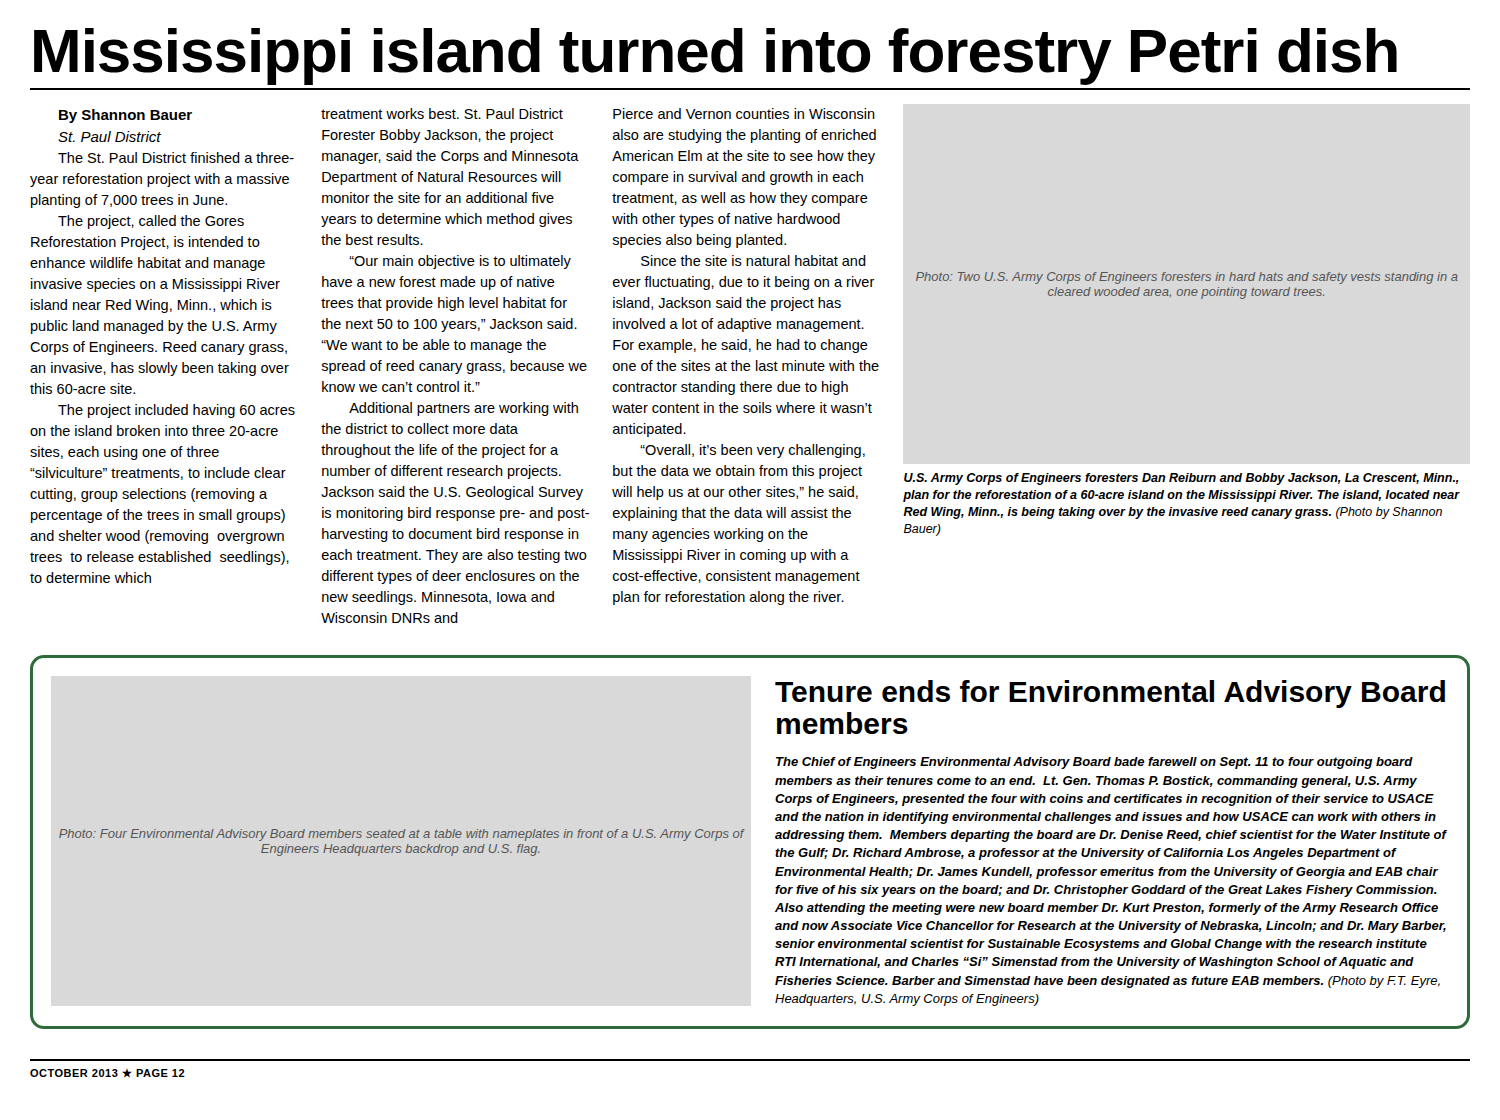Mississippi island turned into forestry Petri dish
By Shannon Bauer
St. Paul District
The St. Paul District finished a three-year reforestation project with a massive planting of 7,000 trees in June.
The project, called the Gores Reforestation Project, is intended to enhance wildlife habitat and manage invasive species on a Mississippi River island near Red Wing, Minn., which is public land managed by the U.S. Army Corps of Engineers. Reed canary grass, an invasive, has slowly been taking over this 60-acre site.
The project included having 60 acres on the island broken into three 20-acre sites, each using one of three “silviculture” treatments, to include clear cutting, group selections (removing a percentage of the trees in small groups) and shelter wood (removing overgrown trees to release established seedlings), to determine which
treatment works best. St. Paul District Forester Bobby Jackson, the project manager, said the Corps and Minnesota Department of Natural Resources will monitor the site for an additional five years to determine which method gives the best results.
“Our main objective is to ultimately have a new forest made up of native trees that provide high level habitat for the next 50 to 100 years,” Jackson said. “We want to be able to manage the spread of reed canary grass, because we know we can’t control it.”
Additional partners are working with the district to collect more data throughout the life of the project for a number of different research projects. Jackson said the U.S. Geological Survey is monitoring bird response pre- and post-harvesting to document bird response in each treatment. They are also testing two different types of deer enclosures on the new seedlings. Minnesota, Iowa and Wisconsin DNRs and
Pierce and Vernon counties in Wisconsin also are studying the planting of enriched American Elm at the site to see how they compare in survival and growth in each treatment, as well as how they compare with other types of native hardwood species also being planted.
Since the site is natural habitat and ever fluctuating, due to it being on a river island, Jackson said the project has involved a lot of adaptive management. For example, he said, he had to change one of the sites at the last minute with the contractor standing there due to high water content in the soils where it wasn’t anticipated.
“Overall, it’s been very challenging, but the data we obtain from this project will help us at our other sites,” he said, explaining that the data will assist the many agencies working on the Mississippi River in coming up with a cost-effective, consistent management plan for reforestation along the river.
Photo: Two U.S. Army Corps of Engineers foresters in hard hats and safety vests standing in a cleared wooded area, one pointing toward trees.
U.S. Army Corps of Engineers foresters Dan Reiburn and Bobby Jackson, La Crescent, Minn., plan for the reforestation of a 60-acre island on the Mississippi River. The island, located near Red Wing, Minn., is being taking over by the invasive reed canary grass. (Photo by Shannon Bauer)
Photo: Four Environmental Advisory Board members seated at a table with nameplates in front of a U.S. Army Corps of Engineers Headquarters backdrop and U.S. flag.
Tenure ends for Environmental Advisory Board members
The Chief of Engineers Environmental Advisory Board bade farewell on Sept. 11 to four outgoing board members as their tenures come to an end. Lt. Gen. Thomas P. Bostick, commanding general, U.S. Army Corps of Engineers, presented the four with coins and certificates in recognition of their service to USACE and the nation in identifying environmental challenges and issues and how USACE can work with others in addressing them. Members departing the board are Dr. Denise Reed, chief scientist for the Water Institute of the Gulf; Dr. Richard Ambrose, a professor at the University of California Los Angeles Department of Environmental Health; Dr. James Kundell, professor emeritus from the University of Georgia and EAB chair for five of his six years on the board; and Dr. Christopher Goddard of the Great Lakes Fishery Commission. Also attending the meeting were new board member Dr. Kurt Preston, formerly of the Army Research Office and now Associate Vice Chancellor for Research at the University of Nebraska, Lincoln; and Dr. Mary Barber, senior environmental scientist for Sustainable Ecosystems and Global Change with the research institute RTI International, and Charles “Si” Simenstad from the University of Washington School of Aquatic and Fisheries Science. Barber and Simenstad have been designated as future EAB members. (Photo by F.T. Eyre, Headquarters, U.S. Army Corps of Engineers)
OCTOBER 2013 ★ PAGE 12